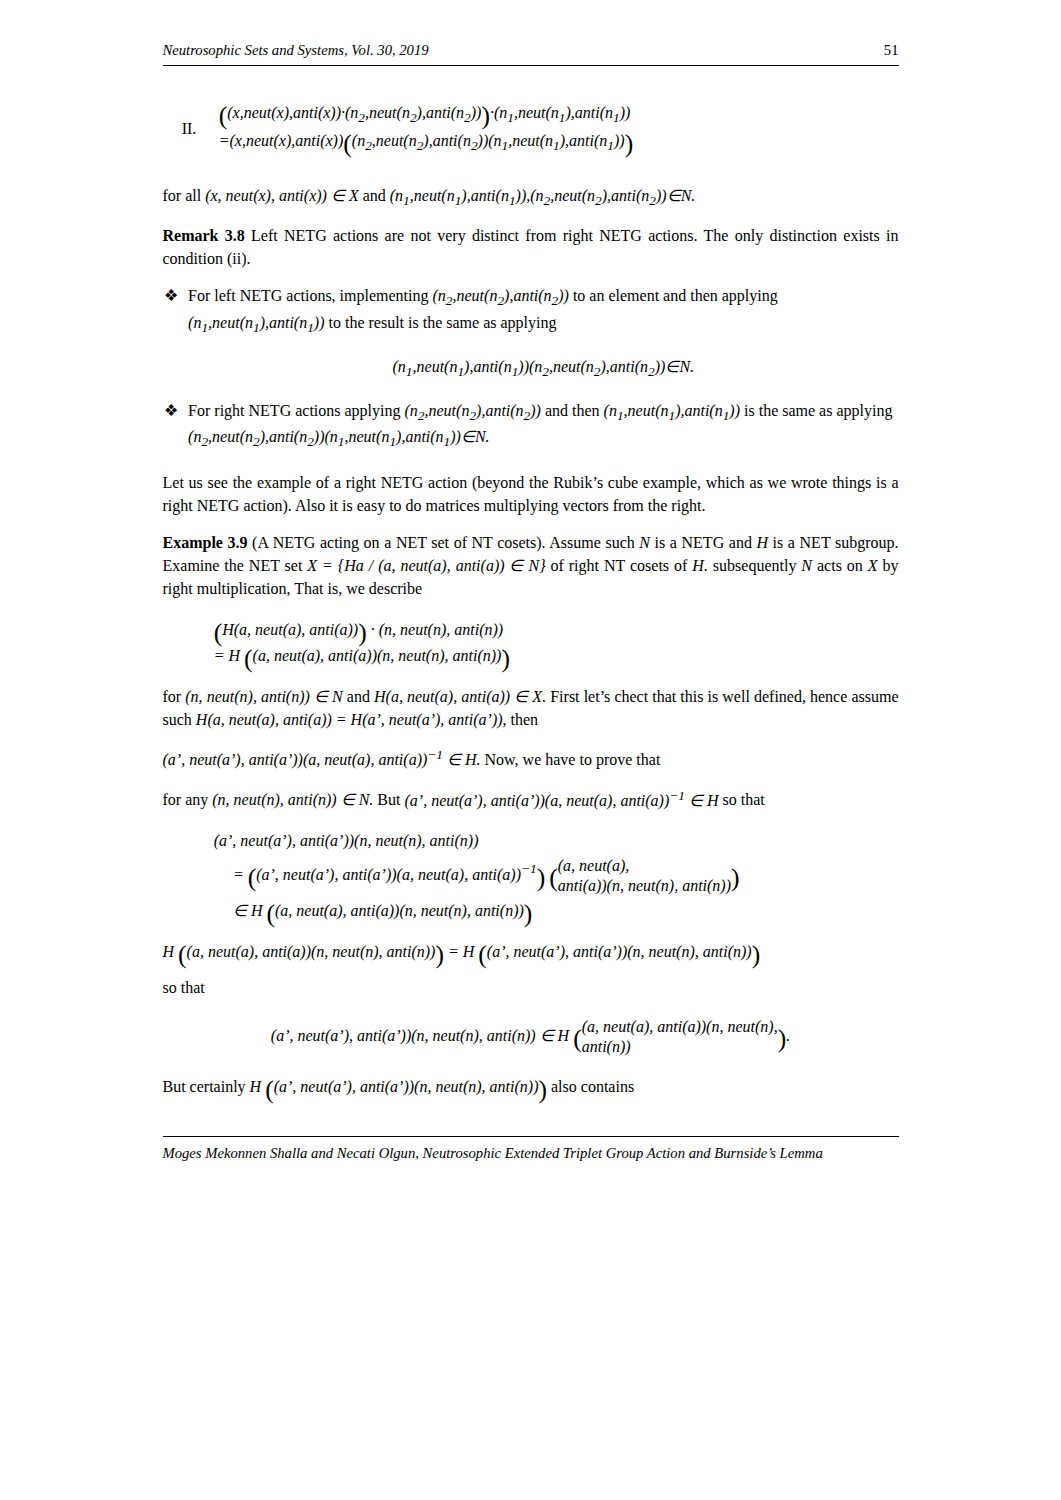Neutrosophic Sets and Systems, Vol. 30, 2019 51
II.
((x,neut(x),anti(x))·(n2,neut(n2),anti(n2)))·(n1,neut(n1),anti(n1)) =(x,neut(x),anti(x))((n2,neut(n2),anti(n2))(n1,neut(n1),anti(n1)))
for all (x, neut(x), anti(x)) ∈ X and (n1,neut(n1),anti(n1)),(n2,neut(n2),anti(n2))∈N.
Remark 3.8 Left NETG actions are not very distinct from right NETG actions. The only distinction exists in condition (ii).
For left NETG actions, implementing (n2,neut(n2),anti(n2)) to an element and then applying (n1,neut(n1),anti(n1)) to the result is the same as applying
(n1,neut(n1),anti(n1))(n2,neut(n2),anti(n2))∈N.
For right NETG actions applying (n2,neut(n2),anti(n2)) and then (n1,neut(n1),anti(n1)) is the same as applying (n2,neut(n2),anti(n2))(n1,neut(n1),anti(n1))∈N.
Let us see the example of a right NETG action (beyond the Rubik’s cube example, which as we wrote things is a right NETG action). Also it is easy to do matrices multiplying vectors from the right.
Example 3.9 (A NETG acting on a NET set of NT cosets). Assume such N is a NETG and H is a NET subgroup. Examine the NET set X = {Ha / (a, neut(a), anti(a)) ∈ N} of right NT cosets of H. subsequently N acts on X by right multiplication, That is, we describe
(H(a, neut(a), anti(a))) · (n, neut(n), anti(n)) = H ((a, neut(a), anti(a))(n, neut(n), anti(n)))
for (n, neut(n), anti(n)) ∈ N and H(a, neut(a), anti(a)) ∈ X. First let’s chect that this is well defined, hence assume such H(a, neut(a), anti(a)) = H(a’, neut(a’), anti(a’)), then
(a’, neut(a’), anti(a’))(a, neut(a), anti(a))−1 ∈ H. Now, we have to prove that
for any (n, neut(n), anti(n)) ∈ N. But (a’, neut(a’), anti(a’))(a, neut(a), anti(a))−1 ∈ H so that
(a’, neut(a’), anti(a’))(n, neut(n), anti(n)) = ((a’, neut(a’), anti(a’))(a, neut(a), anti(a))−1) ( (a, neut(a), anti(a))(n, neut(n), anti(n)) ) ∈ H ((a, neut(a), anti(a))(n, neut(n), anti(n)))
H ((a, neut(a), anti(a))(n, neut(n), anti(n))) = H ((a’, neut(a’), anti(a’))(n, neut(n), anti(n)))
so that
(a’, neut(a’), anti(a’))(n, neut(n), anti(n)) ∈ H ( (a, neut(a), anti(a))(n, neut(n), anti(n)) ).
But certainly H ((a’, neut(a’), anti(a’))(n, neut(n), anti(n))) also contains
Moges Mekonnen Shalla and Necati Olgun, Neutrosophic Extended Triplet Group Action and Burnside’s Lemma